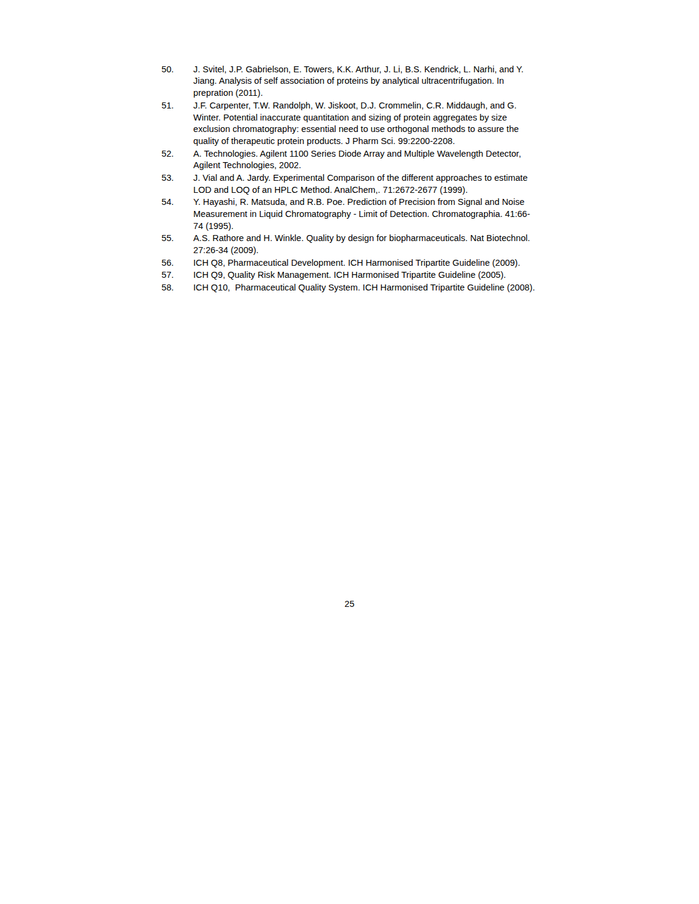50. J. Svitel, J.P. Gabrielson, E. Towers, K.K. Arthur, J. Li, B.S. Kendrick, L. Narhi, and Y. Jiang. Analysis of self association of proteins by analytical ultracentrifugation. In prepration (2011).
51. J.F. Carpenter, T.W. Randolph, W. Jiskoot, D.J. Crommelin, C.R. Middaugh, and G. Winter. Potential inaccurate quantitation and sizing of protein aggregates by size exclusion chromatography: essential need to use orthogonal methods to assure the quality of therapeutic protein products. J Pharm Sci. 99:2200-2208.
52. A. Technologies. Agilent 1100 Series Diode Array and Multiple Wavelength Detector, Agilent Technologies, 2002.
53. J. Vial and A. Jardy. Experimental Comparison of the different approaches to estimate LOD and LOQ of an HPLC Method. AnalChem,. 71:2672-2677 (1999).
54. Y. Hayashi, R. Matsuda, and R.B. Poe. Prediction of Precision from Signal and Noise Measurement in Liquid Chromatography - Limit of Detection. Chromatographia. 41:66-74 (1995).
55. A.S. Rathore and H. Winkle. Quality by design for biopharmaceuticals. Nat Biotechnol. 27:26-34 (2009).
56. ICH Q8, Pharmaceutical Development. ICH Harmonised Tripartite Guideline (2009).
57. ICH Q9, Quality Risk Management. ICH Harmonised Tripartite Guideline (2005).
58. ICH Q10, Pharmaceutical Quality System. ICH Harmonised Tripartite Guideline (2008).
25